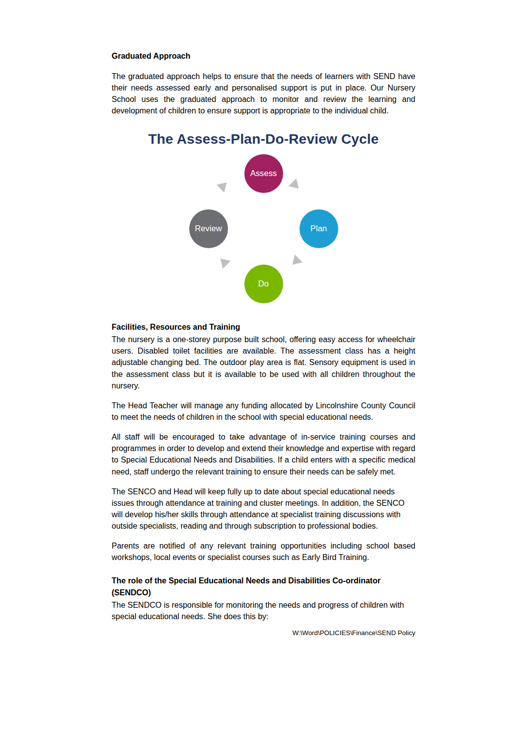Graduated Approach
The graduated approach helps to ensure that the needs of learners with SEND have their needs assessed early and personalised support is put in place. Our Nursery School uses the graduated approach to monitor and review the learning and development of children to ensure support is appropriate to the individual child.
The Assess-Plan-Do-Review Cycle
Assess
Plan
Do
Review
Facilities, Resources and Training
The nursery is a one-storey purpose built school, offering easy access for wheelchair users. Disabled toilet facilities are available. The assessment class has a height adjustable changing bed. The outdoor play area is flat. Sensory equipment is used in the assessment class but it is available to be used with all children throughout the nursery.
The Head Teacher will manage any funding allocated by Lincolnshire County Council to meet the needs of children in the school with special educational needs.
All staff will be encouraged to take advantage of in-service training courses and programmes in order to develop and extend their knowledge and expertise with regard to Special Educational Needs and Disabilities. If a child enters with a specific medical need, staff undergo the relevant training to ensure their needs can be safely met.
The SENCO and Head will keep fully up to date about special educational needs issues through attendance at training and cluster meetings. In addition, the SENCO will develop his/her skills through attendance at specialist training discussions with outside specialists, reading and through subscription to professional bodies.
Parents are notified of any relevant training opportunities including school based workshops, local events or specialist courses such as Early Bird Training.
The role of the Special Educational Needs and Disabilities Co-ordinator (SENDCO)
The SENDCO is responsible for monitoring the needs and progress of children with special educational needs. She does this by:
W:\Word\POLICIES\Finance\SEND Policy